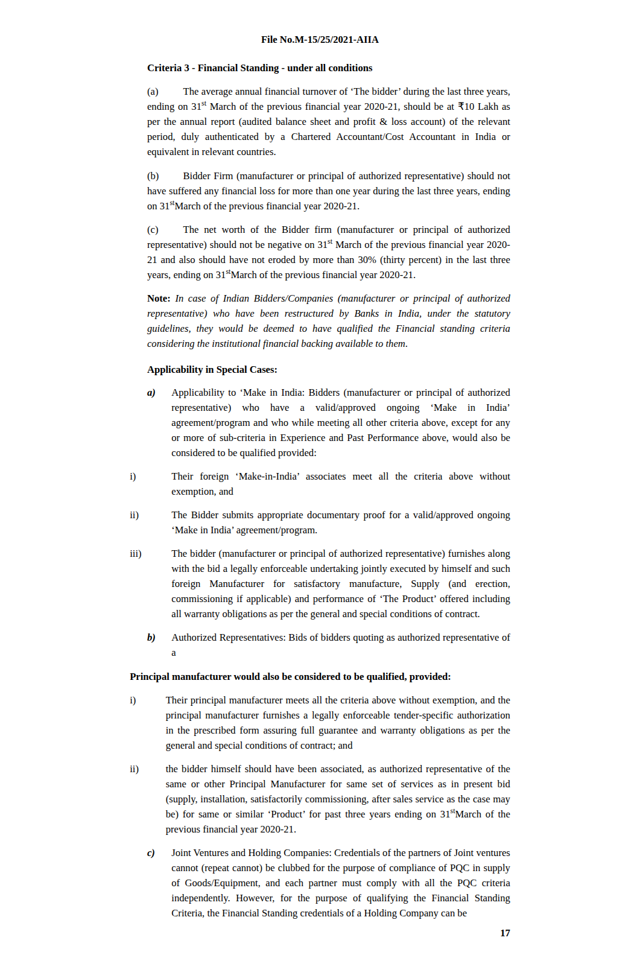File No.M-15/25/2021-AIIA
Criteria 3 - Financial Standing - under all conditions
(a) The average annual financial turnover of ‘The bidder’ during the last three years, ending on 31st March of the previous financial year 2020-21, should be at ₹10 Lakh as per the annual report (audited balance sheet and profit & loss account) of the relevant period, duly authenticated by a Chartered Accountant/Cost Accountant in India or equivalent in relevant countries.
(b) Bidder Firm (manufacturer or principal of authorized representative) should not have suffered any financial loss for more than one year during the last three years, ending on 31stMarch of the previous financial year 2020-21.
(c) The net worth of the Bidder firm (manufacturer or principal of authorized representative) should not be negative on 31st March of the previous financial year 2020-21 and also should have not eroded by more than 30% (thirty percent) in the last three years, ending on 31stMarch of the previous financial year 2020-21.
Note: In case of Indian Bidders/Companies (manufacturer or principal of authorized representative) who have been restructured by Banks in India, under the statutory guidelines, they would be deemed to have qualified the Financial standing criteria considering the institutional financial backing available to them.
Applicability in Special Cases:
a) Applicability to ‘Make in India: Bidders (manufacturer or principal of authorized representative) who have a valid/approved ongoing ‘Make in India’ agreement/program and who while meeting all other criteria above, except for any or more of sub-criteria in Experience and Past Performance above, would also be considered to be qualified provided:
i) Their foreign ‘Make-in-India’ associates meet all the criteria above without exemption, and
ii) The Bidder submits appropriate documentary proof for a valid/approved ongoing ‘Make in India’ agreement/program.
iii) The bidder (manufacturer or principal of authorized representative) furnishes along with the bid a legally enforceable undertaking jointly executed by himself and such foreign Manufacturer for satisfactory manufacture, Supply (and erection, commissioning if applicable) and performance of ‘The Product’ offered including all warranty obligations as per the general and special conditions of contract.
b) Authorized Representatives: Bids of bidders quoting as authorized representative of a
Principal manufacturer would also be considered to be qualified, provided:
i) Their principal manufacturer meets all the criteria above without exemption, and the principal manufacturer furnishes a legally enforceable tender-specific authorization in the prescribed form assuring full guarantee and warranty obligations as per the general and special conditions of contract; and
ii) the bidder himself should have been associated, as authorized representative of the same or other Principal Manufacturer for same set of services as in present bid (supply, installation, satisfactorily commissioning, after sales service as the case may be) for same or similar ‘Product’ for past three years ending on 31stMarch of the previous financial year 2020-21.
c) Joint Ventures and Holding Companies: Credentials of the partners of Joint ventures cannot (repeat cannot) be clubbed for the purpose of compliance of PQC in supply of Goods/Equipment, and each partner must comply with all the PQC criteria independently. However, for the purpose of qualifying the Financial Standing Criteria, the Financial Standing credentials of a Holding Company can be
17